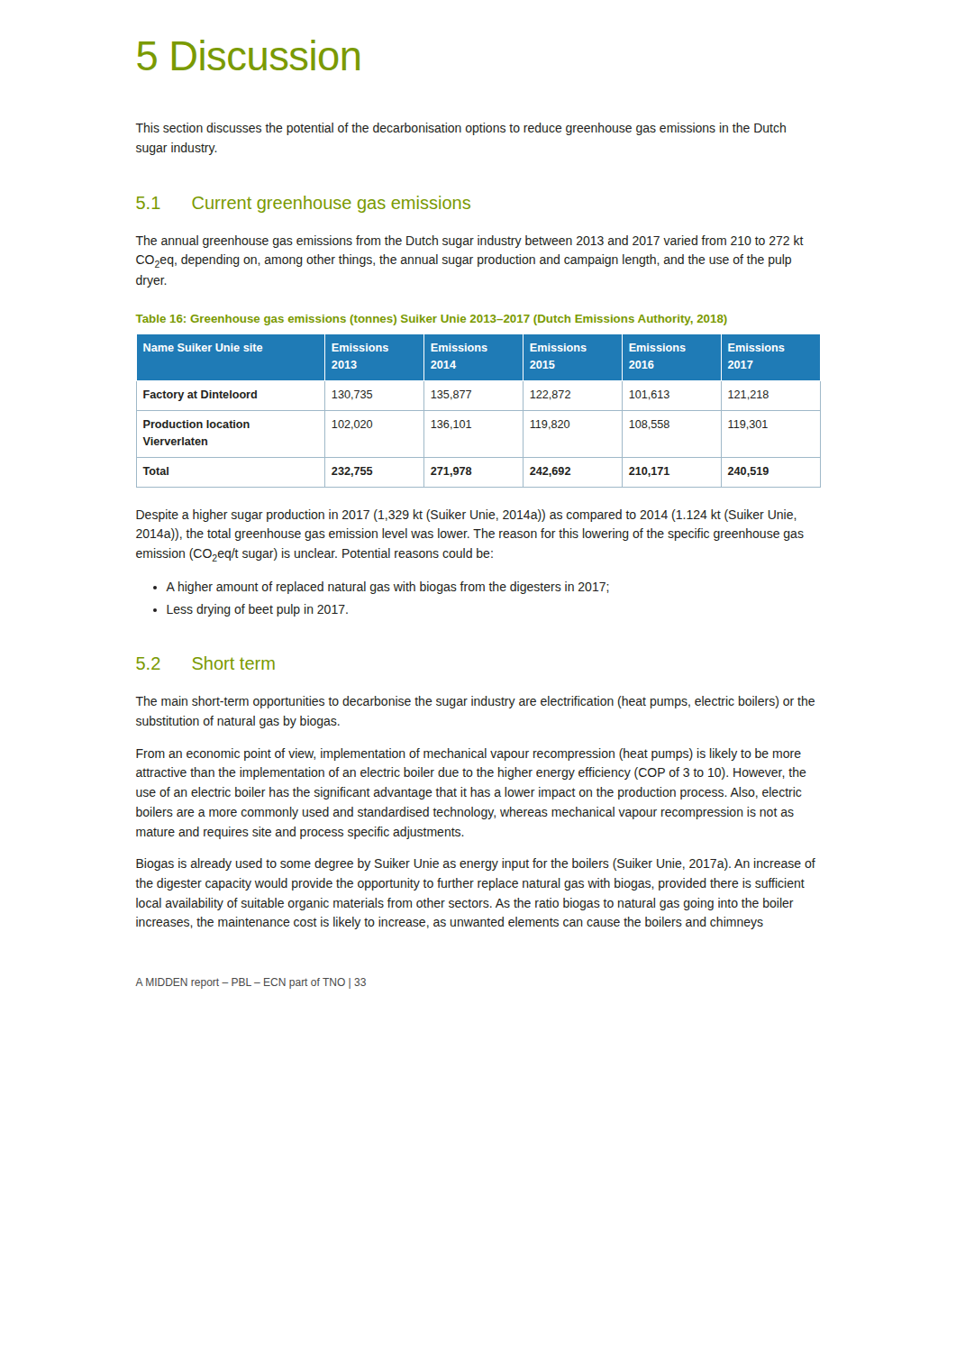5 Discussion
This section discusses the potential of the decarbonisation options to reduce greenhouse gas emissions in the Dutch sugar industry.
5.1 Current greenhouse gas emissions
The annual greenhouse gas emissions from the Dutch sugar industry between 2013 and 2017 varied from 210 to 272 kt CO2eq, depending on, among other things, the annual sugar production and campaign length, and the use of the pulp dryer.
Table 16: Greenhouse gas emissions (tonnes) Suiker Unie 2013–2017 (Dutch Emissions Authority, 2018)
| Name Suiker Unie site | Emissions 2013 | Emissions 2014 | Emissions 2015 | Emissions 2016 | Emissions 2017 |
| --- | --- | --- | --- | --- | --- |
| Factory at Dinteloord | 130,735 | 135,877 | 122,872 | 101,613 | 121,218 |
| Production location Vierverlaten | 102,020 | 136,101 | 119,820 | 108,558 | 119,301 |
| Total | 232,755 | 271,978 | 242,692 | 210,171 | 240,519 |
Despite a higher sugar production in 2017 (1,329 kt (Suiker Unie, 2014a)) as compared to 2014 (1.124 kt (Suiker Unie, 2014a)), the total greenhouse gas emission level was lower. The reason for this lowering of the specific greenhouse gas emission (CO2eq/t sugar) is unclear. Potential reasons could be:
A higher amount of replaced natural gas with biogas from the digesters in 2017;
Less drying of beet pulp in 2017.
5.2 Short term
The main short-term opportunities to decarbonise the sugar industry are electrification (heat pumps, electric boilers) or the substitution of natural gas by biogas.
From an economic point of view, implementation of mechanical vapour recompression (heat pumps) is likely to be more attractive than the implementation of an electric boiler due to the higher energy efficiency (COP of 3 to 10). However, the use of an electric boiler has the significant advantage that it has a lower impact on the production process. Also, electric boilers are a more commonly used and standardised technology, whereas mechanical vapour recompression is not as mature and requires site and process specific adjustments.
Biogas is already used to some degree by Suiker Unie as energy input for the boilers (Suiker Unie, 2017a). An increase of the digester capacity would provide the opportunity to further replace natural gas with biogas, provided there is sufficient local availability of suitable organic materials from other sectors. As the ratio biogas to natural gas going into the boiler increases, the maintenance cost is likely to increase, as unwanted elements can cause the boilers and chimneys
A MIDDEN report – PBL – ECN part of TNO | 33